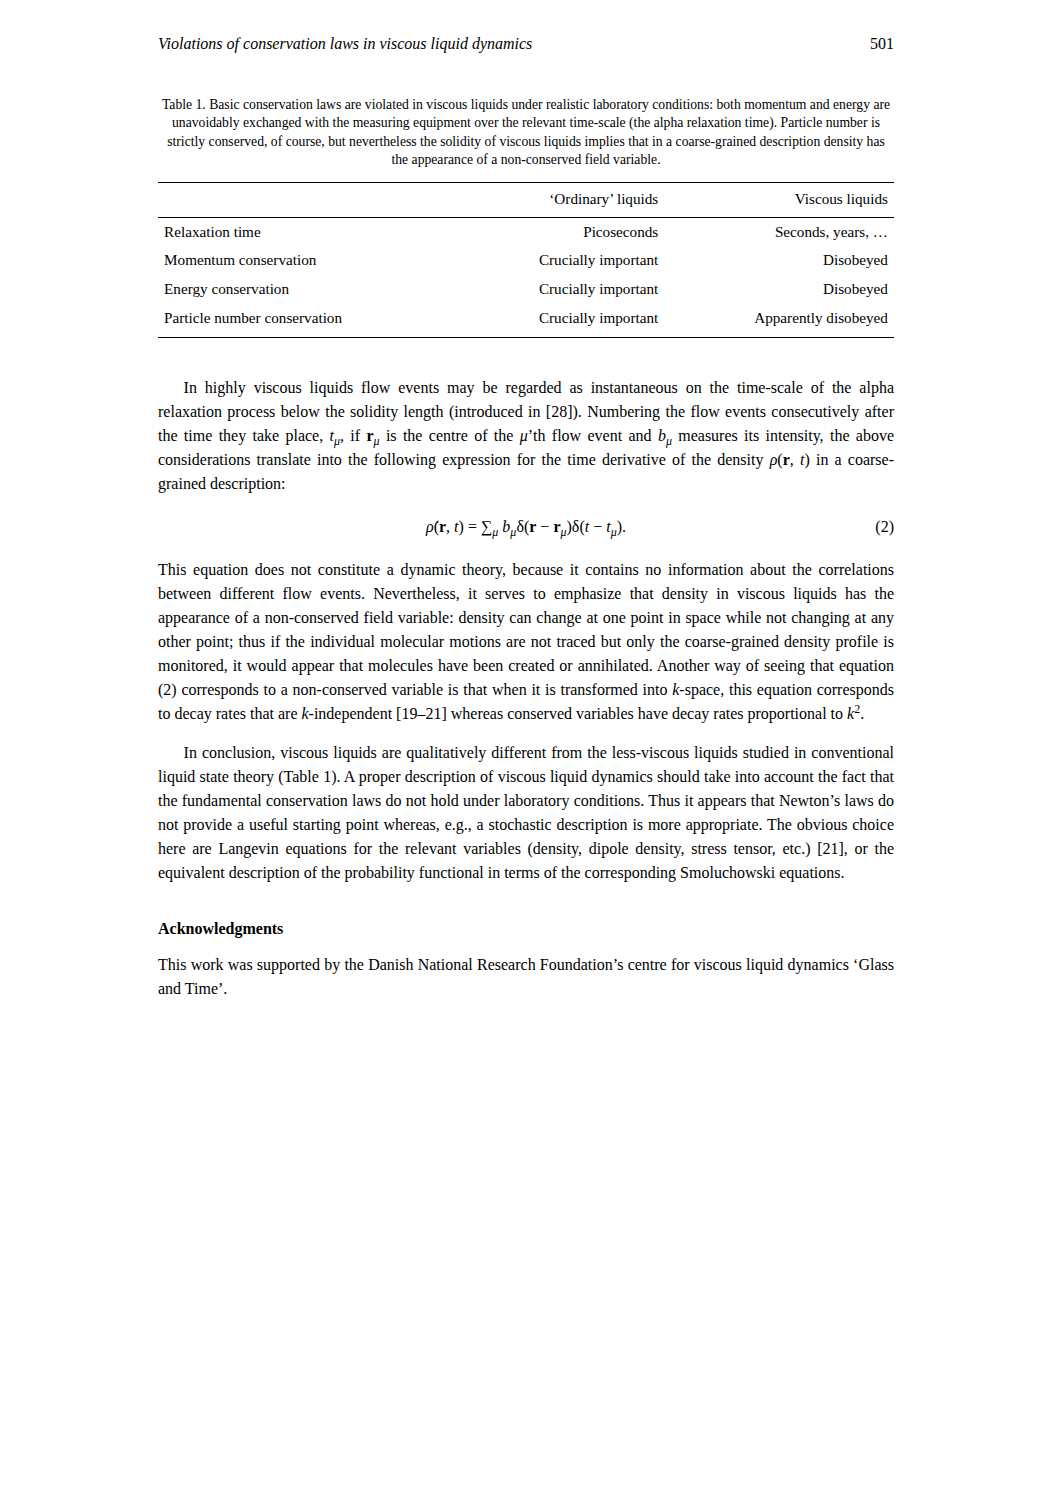Violations of conservation laws in viscous liquid dynamics 501
Table 1. Basic conservation laws are violated in viscous liquids under realistic laboratory conditions: both momentum and energy are unavoidably exchanged with the measuring equipment over the relevant time-scale (the alpha relaxation time). Particle number is strictly conserved, of course, but nevertheless the solidity of viscous liquids implies that in a coarse-grained description density has the appearance of a non-conserved field variable.
| | ‘Ordinary’ liquids | Viscous liquids |
| --- | --- | --- |
| Relaxation time | Picoseconds | Seconds, years, … |
| Momentum conservation | Crucially important | Disobeyed |
| Energy conservation | Crucially important | Disobeyed |
| Particle number conservation | Crucially important | Apparently disobeyed |
In highly viscous liquids flow events may be regarded as instantaneous on the time-scale of the alpha relaxation process below the solidity length (introduced in [28]). Numbering the flow events consecutively after the time they take place, tμ, if rμ is the centre of the μ’th flow event and bμ measures its intensity, the above considerations translate into the following expression for the time derivative of the density ρ(r, t) in a coarse-grained description:
ρ̇(r, t) = ∑μ bμδ(r − rμ)δ(t − tμ). (2)
This equation does not constitute a dynamic theory, because it contains no information about the correlations between different flow events. Nevertheless, it serves to emphasize that density in viscous liquids has the appearance of a non-conserved field variable: density can change at one point in space while not changing at any other point; thus if the individual molecular motions are not traced but only the coarse-grained density profile is monitored, it would appear that molecules have been created or annihilated. Another way of seeing that equation (2) corresponds to a non-conserved variable is that when it is transformed into k-space, this equation corresponds to decay rates that are k-independent [19–21] whereas conserved variables have decay rates proportional to k2.
In conclusion, viscous liquids are qualitatively different from the less-viscous liquids studied in conventional liquid state theory (Table 1). A proper description of viscous liquid dynamics should take into account the fact that the fundamental conservation laws do not hold under laboratory conditions. Thus it appears that Newton’s laws do not provide a useful starting point whereas, e.g., a stochastic description is more appropriate. The obvious choice here are Langevin equations for the relevant variables (density, dipole density, stress tensor, etc.) [21], or the equivalent description of the probability functional in terms of the corresponding Smoluchowski equations.
Acknowledgments
This work was supported by the Danish National Research Foundation’s centre for viscous liquid dynamics ‘Glass and Time’.